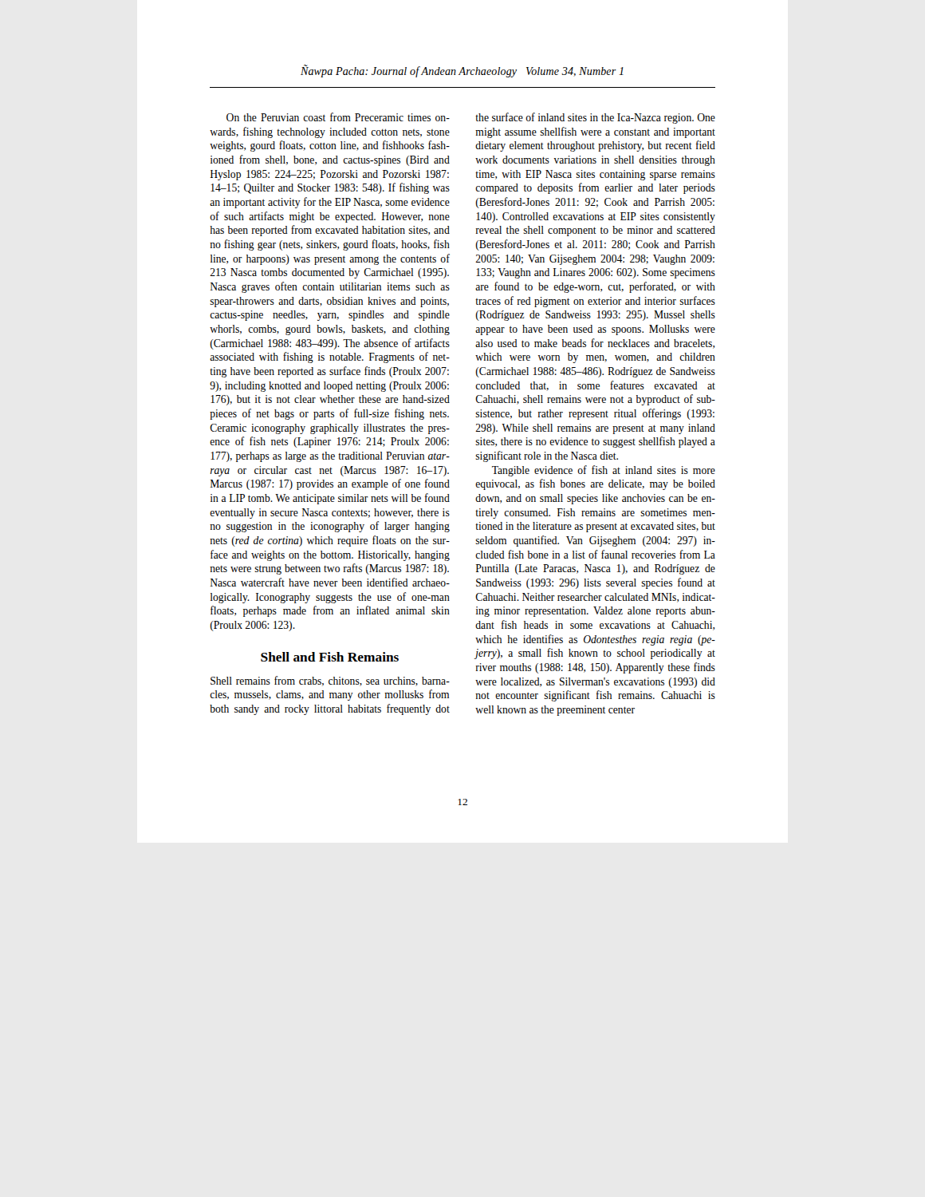Ñawpa Pacha: Journal of Andean Archaeology Volume 34, Number 1
On the Peruvian coast from Preceramic times onwards, fishing technology included cotton nets, stone weights, gourd floats, cotton line, and fishhooks fashioned from shell, bone, and cactus-spines (Bird and Hyslop 1985: 224–225; Pozorski and Pozorski 1987: 14–15; Quilter and Stocker 1983: 548). If fishing was an important activity for the EIP Nasca, some evidence of such artifacts might be expected. However, none has been reported from excavated habitation sites, and no fishing gear (nets, sinkers, gourd floats, hooks, fish line, or harpoons) was present among the contents of 213 Nasca tombs documented by Carmichael (1995). Nasca graves often contain utilitarian items such as spear-throwers and darts, obsidian knives and points, cactus-spine needles, yarn, spindles and spindle whorls, combs, gourd bowls, baskets, and clothing (Carmichael 1988: 483–499). The absence of artifacts associated with fishing is notable. Fragments of netting have been reported as surface finds (Proulx 2007: 9), including knotted and looped netting (Proulx 2006: 176), but it is not clear whether these are hand-sized pieces of net bags or parts of full-size fishing nets. Ceramic iconography graphically illustrates the presence of fish nets (Lapiner 1976: 214; Proulx 2006: 177), perhaps as large as the traditional Peruvian atarraya or circular cast net (Marcus 1987: 16–17). Marcus (1987: 17) provides an example of one found in a LIP tomb. We anticipate similar nets will be found eventually in secure Nasca contexts; however, there is no suggestion in the iconography of larger hanging nets (red de cortina) which require floats on the surface and weights on the bottom. Historically, hanging nets were strung between two rafts (Marcus 1987: 18). Nasca watercraft have never been identified archaeologically. Iconography suggests the use of one-man floats, perhaps made from an inflated animal skin (Proulx 2006: 123).
Shell and Fish Remains
Shell remains from crabs, chitons, sea urchins, barnacles, mussels, clams, and many other mollusks from both sandy and rocky littoral habitats frequently dot the surface of inland sites in the Ica-Nazca region. One might assume shellfish were a constant and important dietary element throughout prehistory, but recent field work documents variations in shell densities through time, with EIP Nasca sites containing sparse remains compared to deposits from earlier and later periods (Beresford-Jones 2011: 92; Cook and Parrish 2005: 140). Controlled excavations at EIP sites consistently reveal the shell component to be minor and scattered (Beresford-Jones et al. 2011: 280; Cook and Parrish 2005: 140; Van Gijseghem 2004: 298; Vaughn 2009: 133; Vaughn and Linares 2006: 602). Some specimens are found to be edge-worn, cut, perforated, or with traces of red pigment on exterior and interior surfaces (Rodríguez de Sandweiss 1993: 295). Mussel shells appear to have been used as spoons. Mollusks were also used to make beads for necklaces and bracelets, which were worn by men, women, and children (Carmichael 1988: 485–486). Rodríguez de Sandweiss concluded that, in some features excavated at Cahuachi, shell remains were not a byproduct of subsistence, but rather represent ritual offerings (1993: 298). While shell remains are present at many inland sites, there is no evidence to suggest shellfish played a significant role in the Nasca diet.
Tangible evidence of fish at inland sites is more equivocal, as fish bones are delicate, may be boiled down, and on small species like anchovies can be entirely consumed. Fish remains are sometimes mentioned in the literature as present at excavated sites, but seldom quantified. Van Gijseghem (2004: 297) included fish bone in a list of faunal recoveries from La Puntilla (Late Paracas, Nasca 1), and Rodríguez de Sandweiss (1993: 296) lists several species found at Cahuachi. Neither researcher calculated MNIs, indicating minor representation. Valdez alone reports abundant fish heads in some excavations at Cahuachi, which he identifies as Odontesthes regia regia (pejerry), a small fish known to school periodically at river mouths (1988: 148, 150). Apparently these finds were localized, as Silverman's excavations (1993) did not encounter significant fish remains. Cahuachi is well known as the preeminent center
12